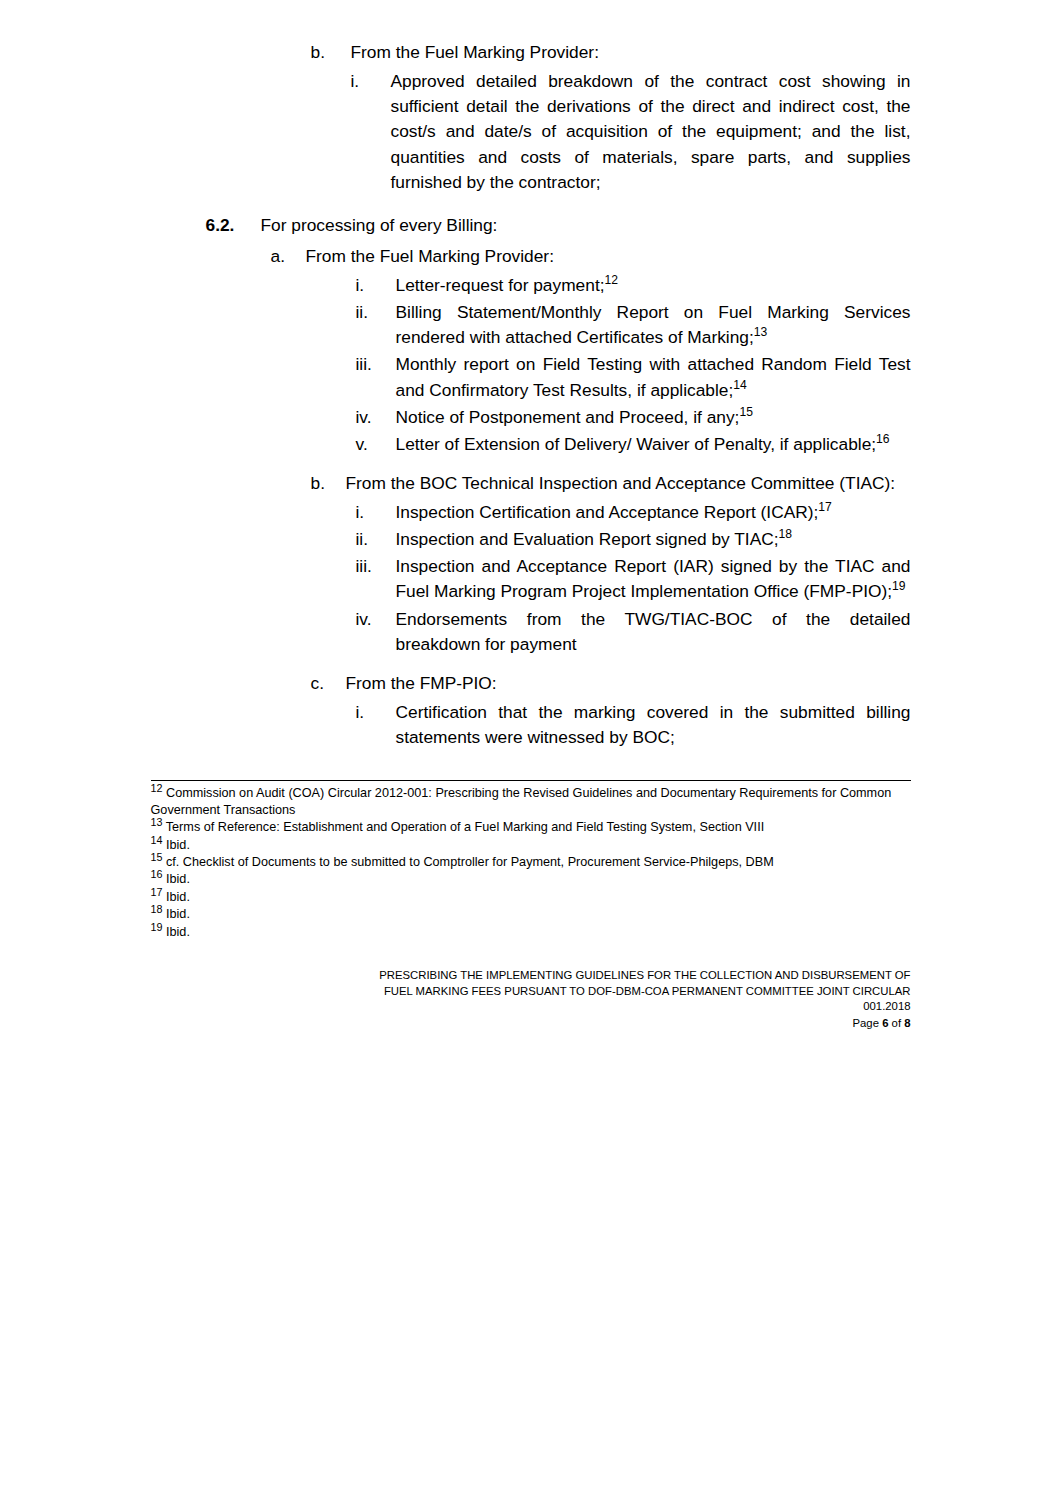b. From the Fuel Marking Provider:
i. Approved detailed breakdown of the contract cost showing in sufficient detail the derivations of the direct and indirect cost, the cost/s and date/s of acquisition of the equipment; and the list, quantities and costs of materials, spare parts, and supplies furnished by the contractor;
6.2. For processing of every Billing:
a. From the Fuel Marking Provider:
i. Letter-request for payment;12
ii. Billing Statement/Monthly Report on Fuel Marking Services rendered with attached Certificates of Marking;13
iii. Monthly report on Field Testing with attached Random Field Test and Confirmatory Test Results, if applicable;14
iv. Notice of Postponement and Proceed, if any;15
v. Letter of Extension of Delivery/ Waiver of Penalty, if applicable;16
b. From the BOC Technical Inspection and Acceptance Committee (TIAC):
i. Inspection Certification and Acceptance Report (ICAR);17
ii. Inspection and Evaluation Report signed by TIAC;18
iii. Inspection and Acceptance Report (IAR) signed by the TIAC and Fuel Marking Program Project Implementation Office (FMP-PIO);19
iv. Endorsements from the TWG/TIAC-BOC of the detailed breakdown for payment
c. From the FMP-PIO:
i. Certification that the marking covered in the submitted billing statements were witnessed by BOC;
12 Commission on Audit (COA) Circular 2012-001: Prescribing the Revised Guidelines and Documentary Requirements for Common Government Transactions
13 Terms of Reference: Establishment and Operation of a Fuel Marking and Field Testing System, Section VIII
14 Ibid.
15 cf. Checklist of Documents to be submitted to Comptroller for Payment, Procurement Service-Philgeps, DBM
16 Ibid.
17 Ibid.
18 Ibid.
19 Ibid.
PRESCRIBING THE IMPLEMENTING GUIDELINES FOR THE COLLECTION AND DISBURSEMENT OF
FUEL MARKING FEES PURSUANT TO DOF-DBM-COA PERMANENT COMMITTEE JOINT CIRCULAR
001.2018
Page 6 of 8